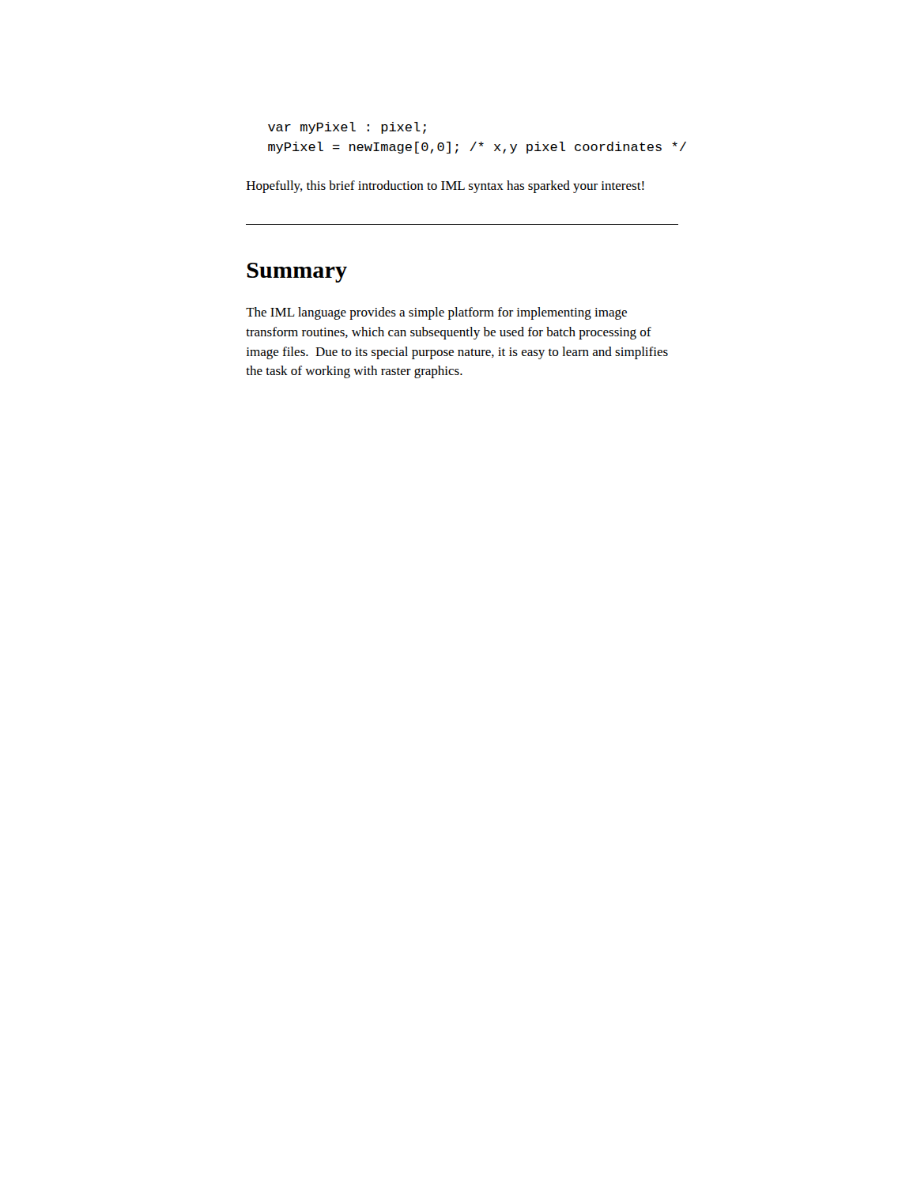var myPixel : pixel;
myPixel = newImage[0,0]; /* x,y pixel coordinates */
Hopefully, this brief introduction to IML syntax has sparked your interest!
Summary
The IML language provides a simple platform for implementing image transform routines, which can subsequently be used for batch processing of image files. Due to its special purpose nature, it is easy to learn and simplifies the task of working with raster graphics.